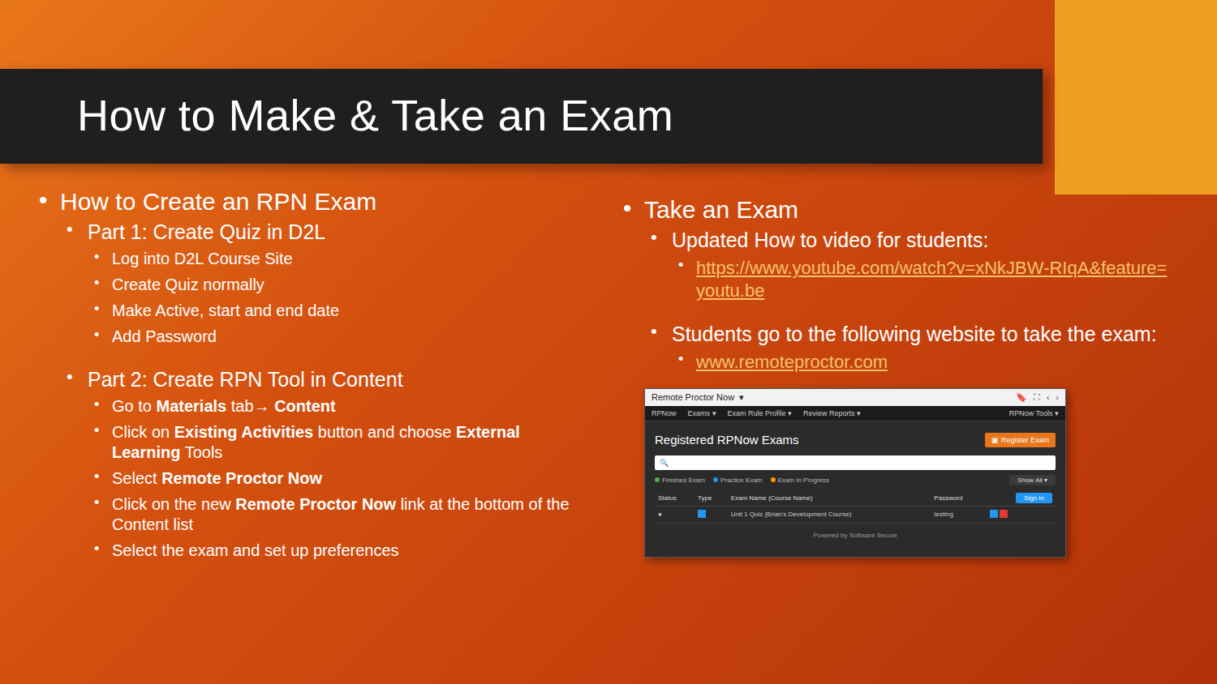How to Make & Take an Exam
How to Create an RPN Exam
Part 1: Create Quiz in D2L
Log into D2L Course Site
Create Quiz normally
Make Active, start and end date
Add Password
Part 2: Create RPN Tool in Content
Go to Materials tab→ Content
Click on Existing Activities button and choose External Learning Tools
Select Remote Proctor Now
Click on the new Remote Proctor Now link at the bottom of the Content list
Select the exam and set up preferences
Take an Exam
Updated How to video for students:
https://www.youtube.com/watch?v=xNkJBW-RIqA&feature=youtu.be
Students go to the following website to take the exam:
www.remoteproctor.com
Remote Proctor Now▾
🔖⛶‹›
RPNow Exams ▾ Exam Rule Profile ▾ Review Reports ▾ RPNow Tools ▾
Registered RPNow Exams
▣ Register Exam
🔍
Finished Exam Practice Exam Exam In Progress Show All ▾
| Status | Type | Exam Name (Course Name) | Password | Sign In |
| --- | --- | --- | --- | --- |
| ● | | Unit 1 Quiz (Brian's Development Course) | testing | |
Powered by Software Secure